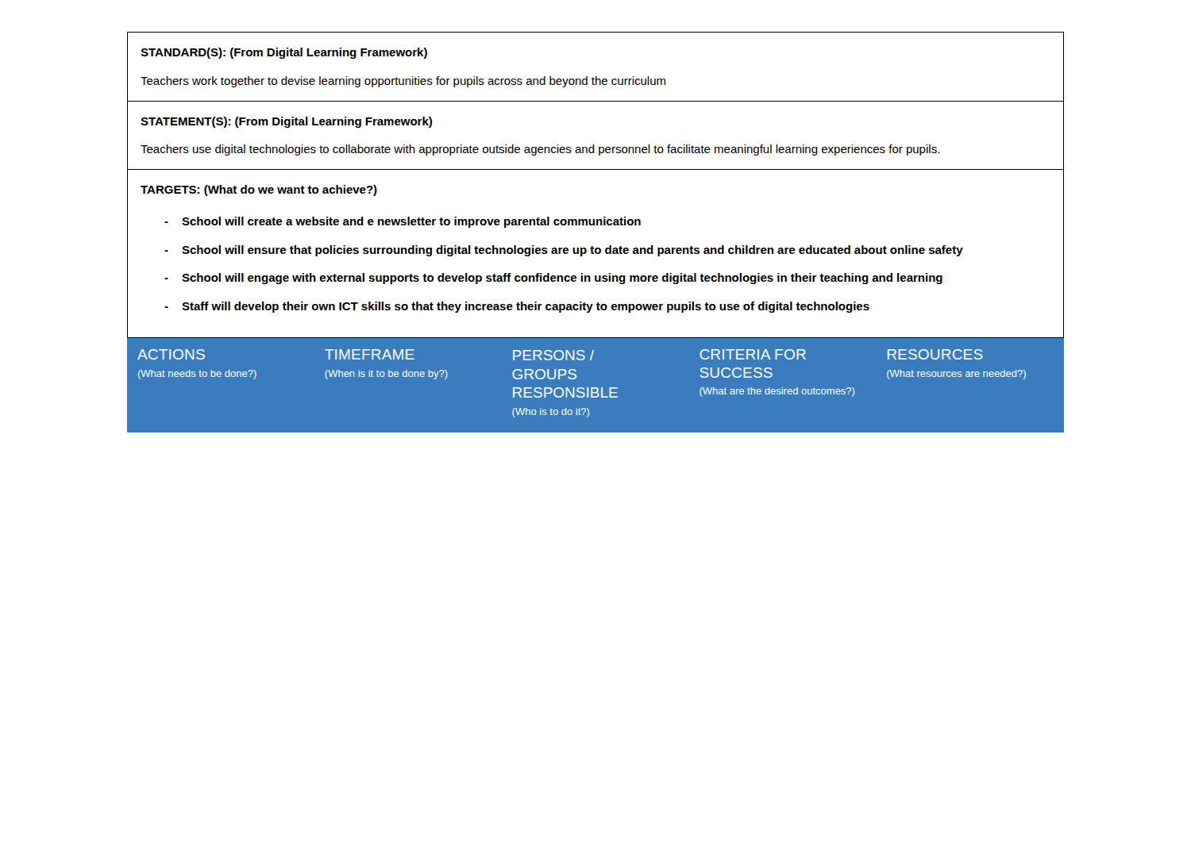| STANDARD(S): (From Digital Learning Framework) Teachers work together to devise learning opportunities for pupils across and beyond the curriculum |
| STATEMENT(S): (From Digital Learning Framework) Teachers use digital technologies to collaborate with appropriate outside agencies and personnel to facilitate meaningful learning experiences for pupils. |
| TARGETS: (What do we want to achieve?) School will create a website and e newsletter to improve parental communication School will ensure that policies surrounding digital technologies are up to date and parents and children are educated about online safety School will engage with external supports to develop staff confidence in using more digital technologies in their teaching and learning Staff will develop their own ICT skills so that they increase their capacity to empower pupils to use of digital technologies |
| ACTIONS (What needs to be done?) | TIMEFRAME (When is it to be done by?) | PERSONS / GROUPS RESPONSIBLE (Who is to do it?) | CRITERIA FOR SUCCESS (What are the desired outcomes?) | RESOURCES (What resources are needed?) |